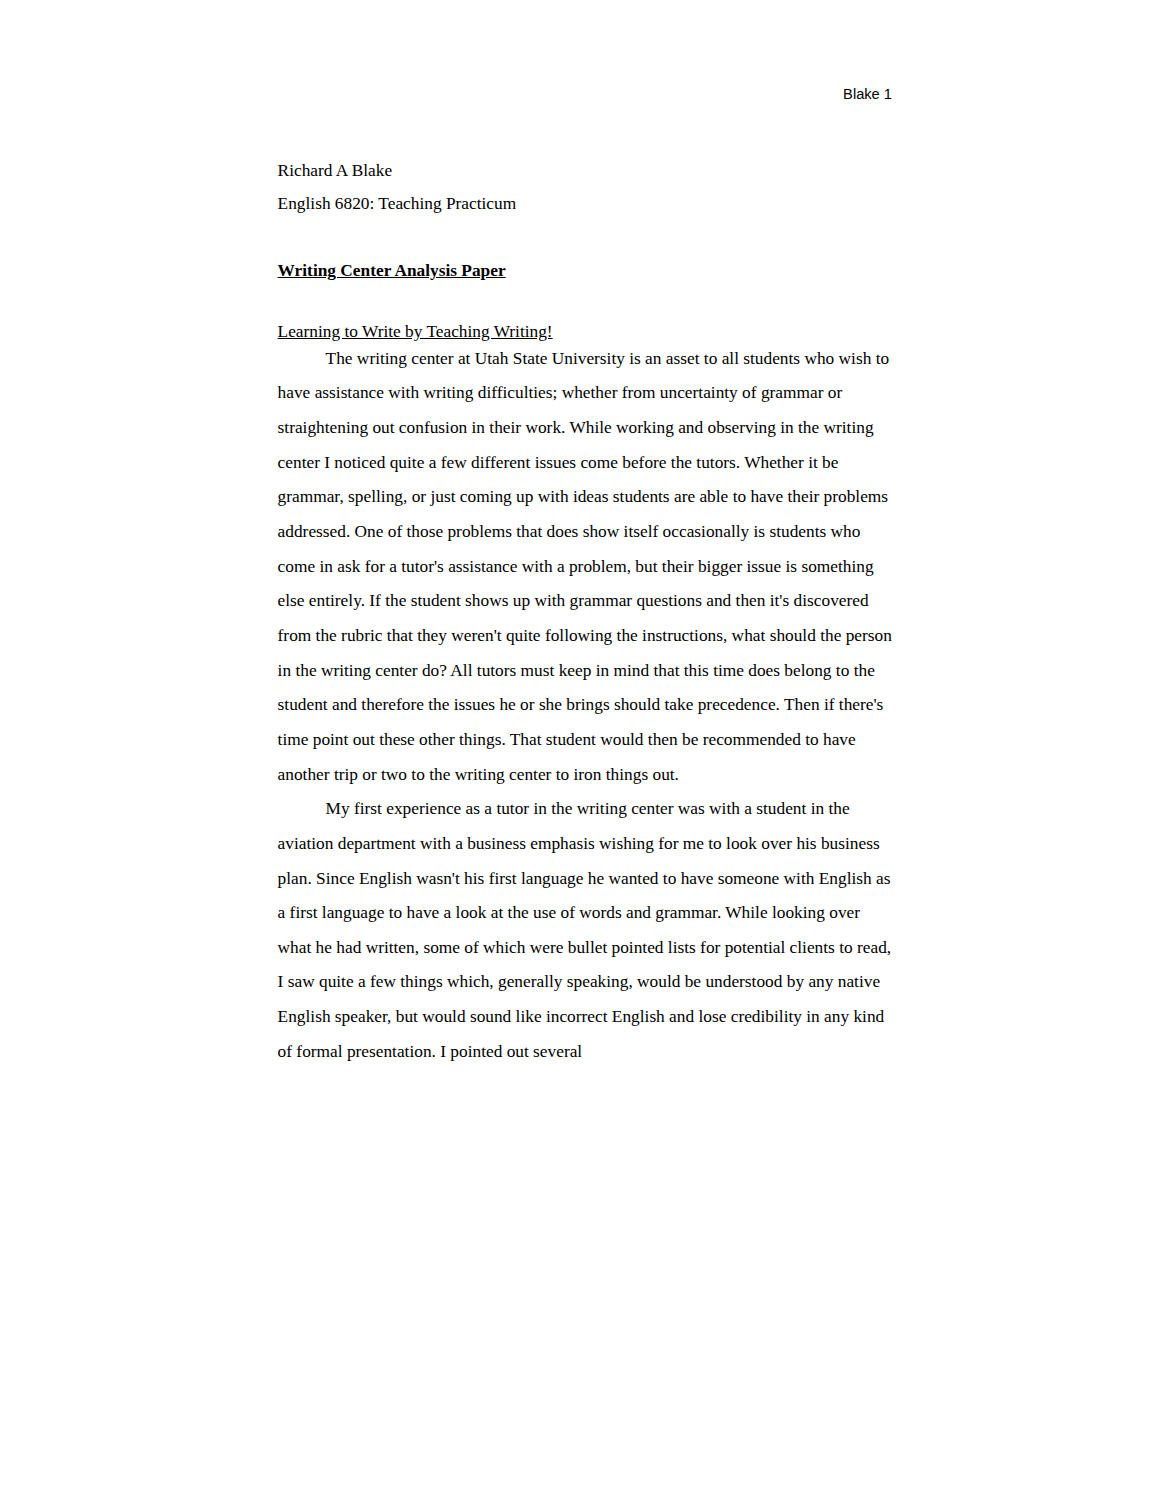Blake 1
Richard A Blake
English 6820: Teaching Practicum
Writing Center Analysis Paper
Learning to Write by Teaching Writing!
The writing center at Utah State University is an asset to all students who wish to have assistance with writing difficulties; whether from uncertainty of grammar or straightening out confusion in their work. While working and observing in the writing center I noticed quite a few different issues come before the tutors. Whether it be grammar, spelling, or just coming up with ideas students are able to have their problems addressed. One of those problems that does show itself occasionally is students who come in ask for a tutor's assistance with a problem, but their bigger issue is something else entirely. If the student shows up with grammar questions and then it's discovered from the rubric that they weren't quite following the instructions, what should the person in the writing center do? All tutors must keep in mind that this time does belong to the student and therefore the issues he or she brings should take precedence. Then if there's time point out these other things. That student would then be recommended to have another trip or two to the writing center to iron things out.
My first experience as a tutor in the writing center was with a student in the aviation department with a business emphasis wishing for me to look over his business plan. Since English wasn't his first language he wanted to have someone with English as a first language to have a look at the use of words and grammar. While looking over what he had written, some of which were bullet pointed lists for potential clients to read, I saw quite a few things which, generally speaking, would be understood by any native English speaker, but would sound like incorrect English and lose credibility in any kind of formal presentation. I pointed out several